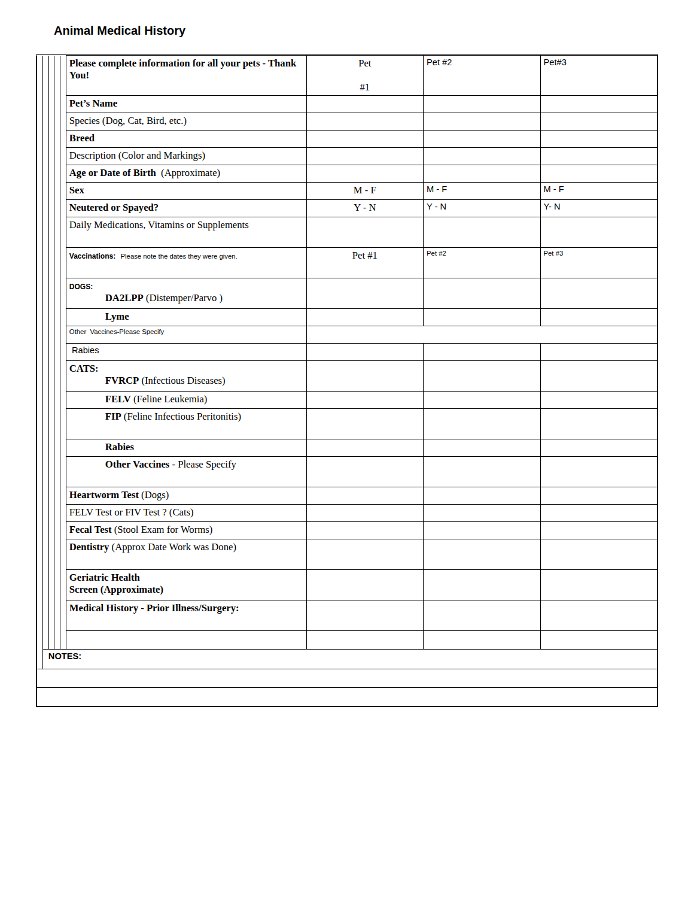Animal Medical History
| | | | | | Please complete information for all your pets - Thank You! | Pet #1 | Pet #2 | Pet#3 |
| | | | | | Pet’s Name | | | |
| | | | | | Species (Dog, Cat, Bird, etc.) | | | |
| | | | | | Breed | | | |
| | | | | | Description (Color and Markings) | | | |
| | | | | | Age or Date of Birth (Approximate) | | | |
| | | | | | Sex | M - F | M - F | M - F |
| | | | | | Neutered or Spayed? | Y - N | Y - N | Y- N |
| | | | | | Daily Medications, Vitamins or Supplements | | | |
| | | | | | Vaccinations: Please note the dates they were given. | Pet #1 | Pet #2 | Pet #3 |
| | | | | | DOGS: DA2LPP (Distemper/Parvo ) | | | |
| | | | | | Lyme | | | |
| | | | | | Other Vaccines-Please Specify | |
| | | | | | Rabies | | | |
| | | | | | CATS: FVRCP (Infectious Diseases) | | | |
| | | | | | FELV (Feline Leukemia) | | | |
| | | | | | FIP (Feline Infectious Peritonitis) | | | |
| | | | | | Rabies | | | |
| | | | | | Other Vaccines - Please Specify | | | |
| | | | | | Heartworm Test (Dogs) | | | |
| | | | | | FELV Test or FIV Test ? (Cats) | | | |
| | | | | | Fecal Test (Stool Exam for Worms) | | | |
| | | | | | Dentistry (Approx Date Work was Done) | | | |
| | | | | | Geriatric Health Screen (Approximate) | | | |
| | | | | | Medical History - Prior Illness/Surgery: | | | |
| | NOTES: |